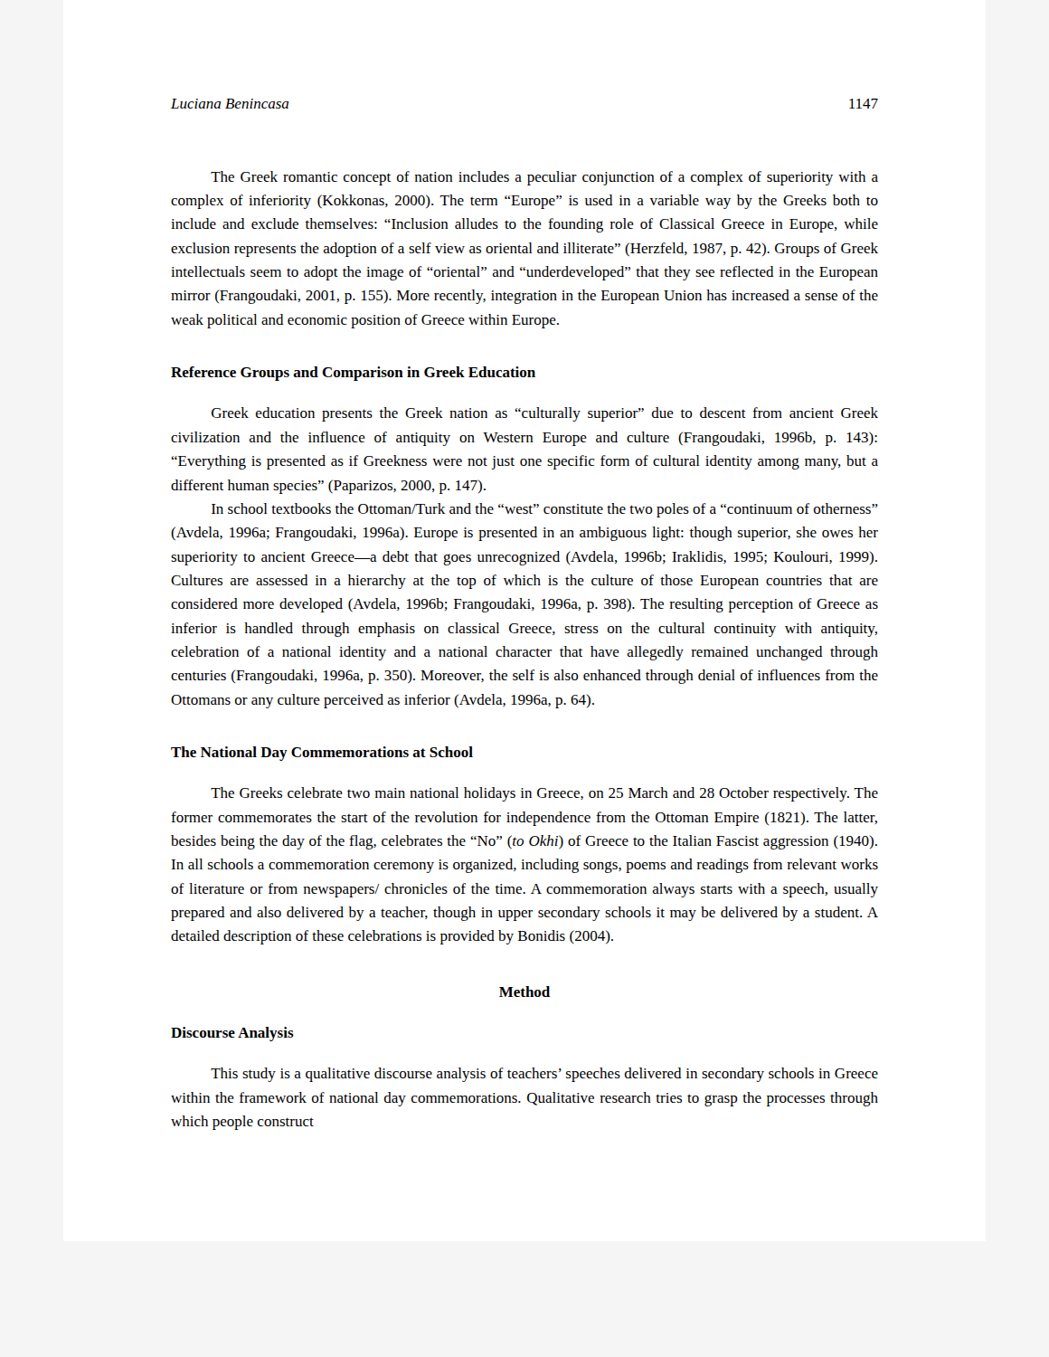Luciana Benincasa 1147
The Greek romantic concept of nation includes a peculiar conjunction of a complex of superiority with a complex of inferiority (Kokkonas, 2000). The term “Europe” is used in a variable way by the Greeks both to include and exclude themselves: “Inclusion alludes to the founding role of Classical Greece in Europe, while exclusion represents the adoption of a self view as oriental and illiterate” (Herzfeld, 1987, p. 42). Groups of Greek intellectuals seem to adopt the image of “oriental” and “underdeveloped” that they see reflected in the European mirror (Frangoudaki, 2001, p. 155). More recently, integration in the European Union has increased a sense of the weak political and economic position of Greece within Europe.
Reference Groups and Comparison in Greek Education
Greek education presents the Greek nation as “culturally superior” due to descent from ancient Greek civilization and the influence of antiquity on Western Europe and culture (Frangoudaki, 1996b, p. 143): “Everything is presented as if Greekness were not just one specific form of cultural identity among many, but a different human species” (Paparizos, 2000, p. 147).
In school textbooks the Ottoman/Turk and the “west” constitute the two poles of a “continuum of otherness” (Avdela, 1996a; Frangoudaki, 1996a). Europe is presented in an ambiguous light: though superior, she owes her superiority to ancient Greece—a debt that goes unrecognized (Avdela, 1996b; Iraklidis, 1995; Koulouri, 1999). Cultures are assessed in a hierarchy at the top of which is the culture of those European countries that are considered more developed (Avdela, 1996b; Frangoudaki, 1996a, p. 398). The resulting perception of Greece as inferior is handled through emphasis on classical Greece, stress on the cultural continuity with antiquity, celebration of a national identity and a national character that have allegedly remained unchanged through centuries (Frangoudaki, 1996a, p. 350). Moreover, the self is also enhanced through denial of influences from the Ottomans or any culture perceived as inferior (Avdela, 1996a, p. 64).
The National Day Commemorations at School
The Greeks celebrate two main national holidays in Greece, on 25 March and 28 October respectively. The former commemorates the start of the revolution for independence from the Ottoman Empire (1821). The latter, besides being the day of the flag, celebrates the “No” (to Okhi) of Greece to the Italian Fascist aggression (1940). In all schools a commemoration ceremony is organized, including songs, poems and readings from relevant works of literature or from newspapers/ chronicles of the time. A commemoration always starts with a speech, usually prepared and also delivered by a teacher, though in upper secondary schools it may be delivered by a student. A detailed description of these celebrations is provided by Bonidis (2004).
Method
Discourse Analysis
This study is a qualitative discourse analysis of teachers’ speeches delivered in secondary schools in Greece within the framework of national day commemorations. Qualitative research tries to grasp the processes through which people construct